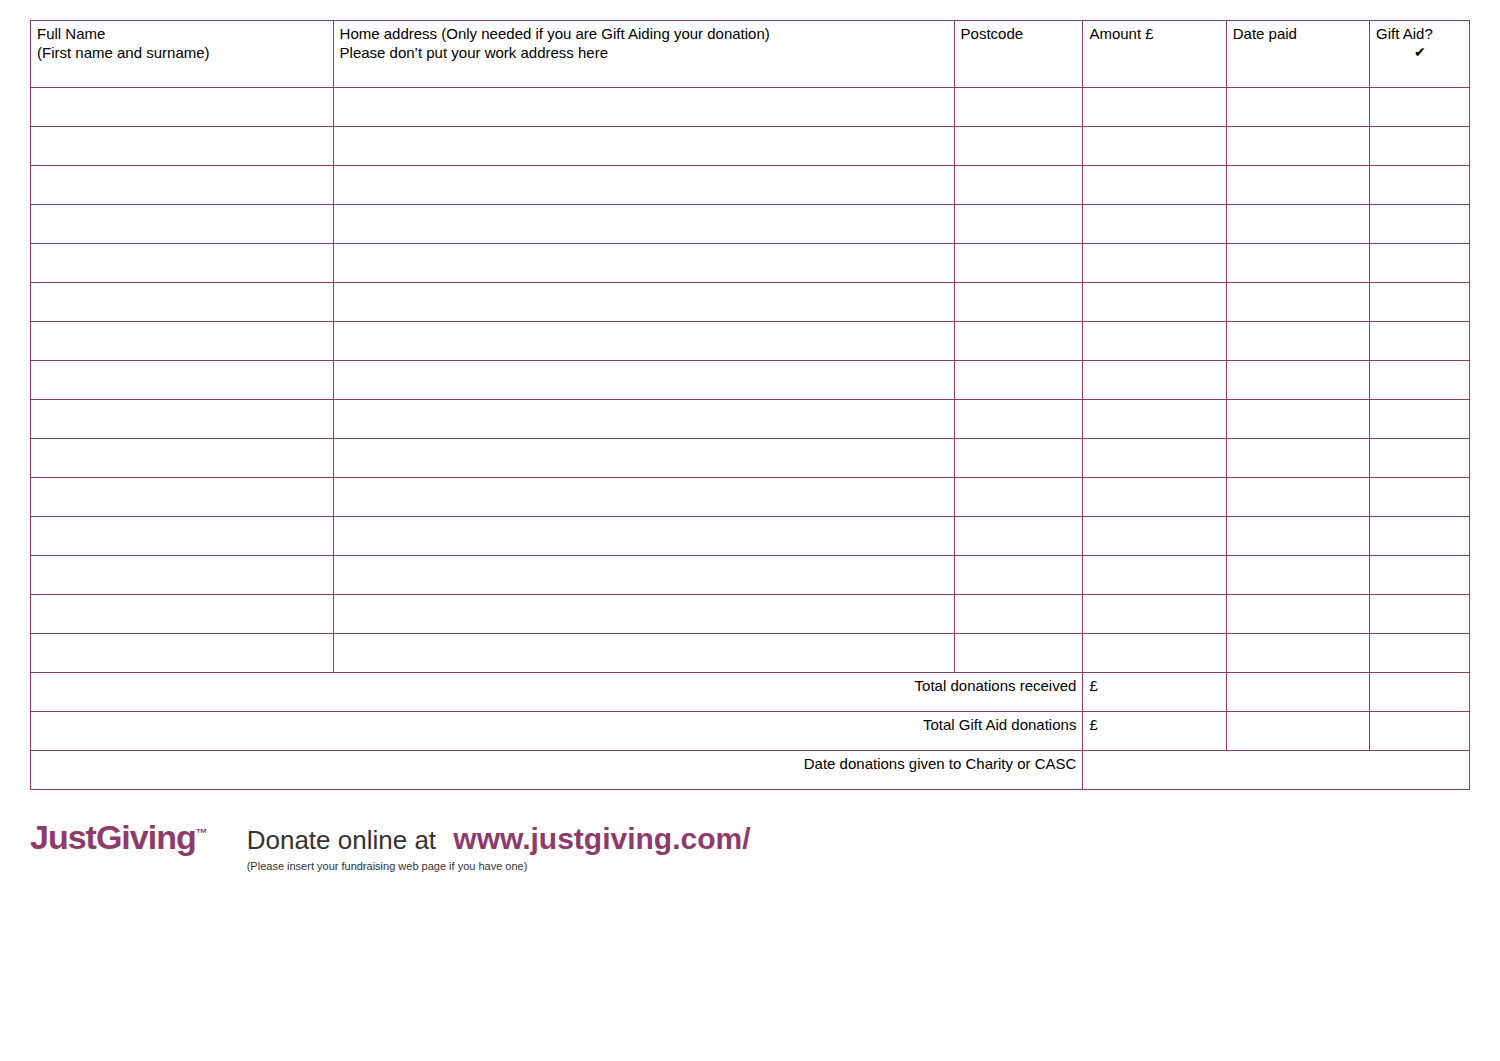| Full Name (First name and surname) | Home address (Only needed if you are Gift Aiding your donation) Please don’t put your work address here | Postcode | Amount £ | Date paid | Gift Aid? ✔ |
| --- | --- | --- | --- | --- | --- |
| Total donations received | £ | | |
| Total Gift Aid donations | £ | | |
| Date donations given to Charity or CASC | |
JustGiving™
Donate online at www.justgiving.com/
(Please insert your fundraising web page if you have one)